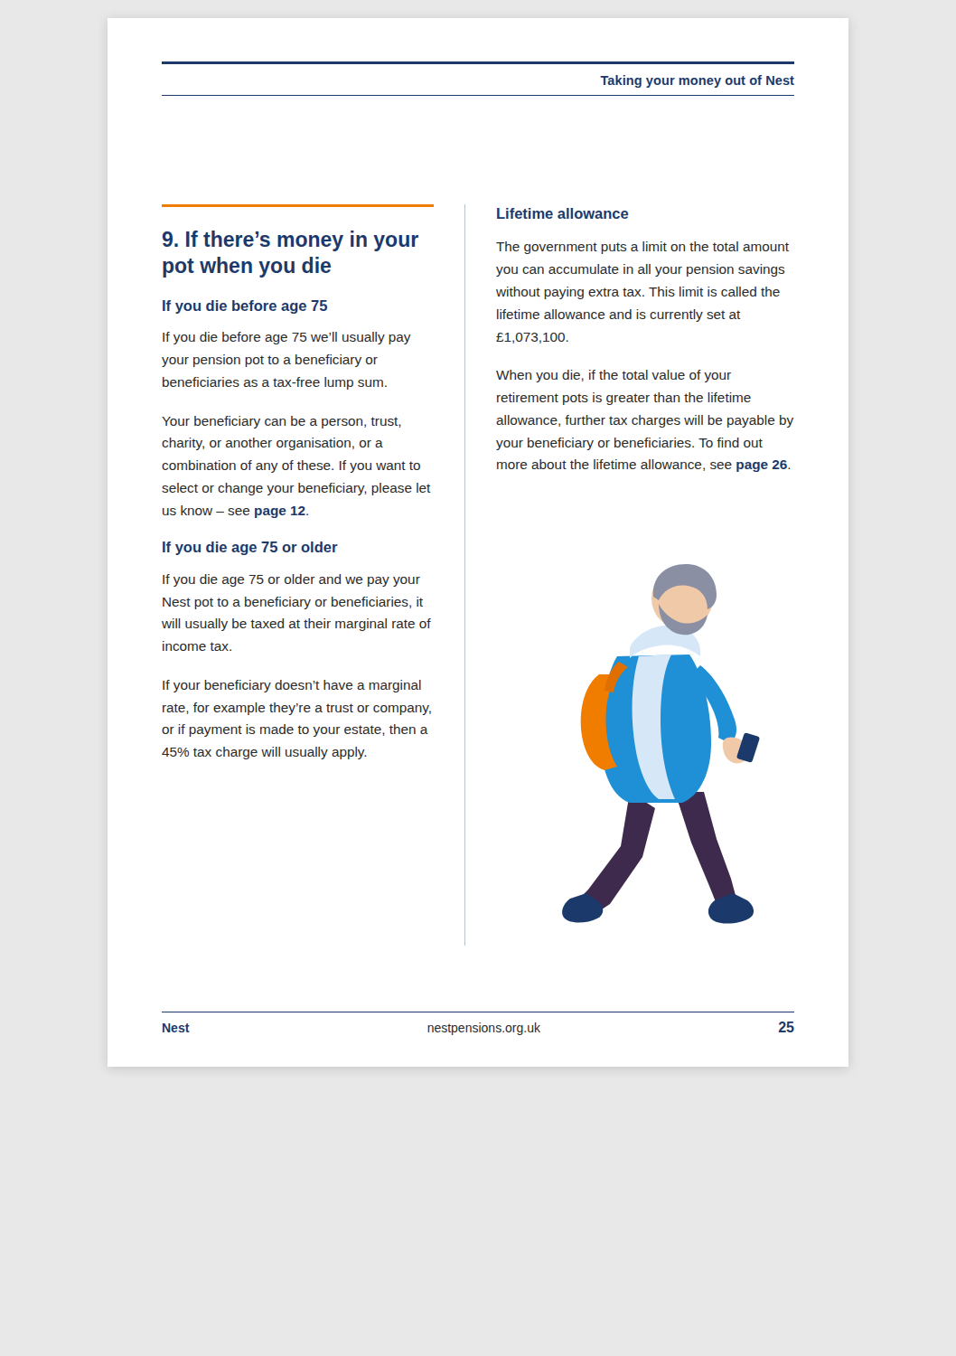Taking your money out of Nest
9. If there’s money in your pot when you die
If you die before age 75
If you die before age 75 we’ll usually pay your pension pot to a beneficiary or beneficiaries as a tax-free lump sum.
Your beneficiary can be a person, trust, charity, or another organisation, or a combination of any of these. If you want to select or change your beneficiary, please let us know – see page 12.
If you die age 75 or older
If you die age 75 or older and we pay your Nest pot to a beneficiary or beneficiaries, it will usually be taxed at their marginal rate of income tax.
If your beneficiary doesn’t have a marginal rate, for example they’re a trust or company, or if payment is made to your estate, then a 45% tax charge will usually apply.
Lifetime allowance
The government puts a limit on the total amount you can accumulate in all your pension savings without paying extra tax. This limit is called the lifetime allowance and is currently set at £1,073,100.
When you die, if the total value of your retirement pots is greater than the lifetime allowance, further tax charges will be payable by your beneficiary or beneficiaries. To find out more about the lifetime allowance, see page 26.
Nest
nestpensions.org.uk
25